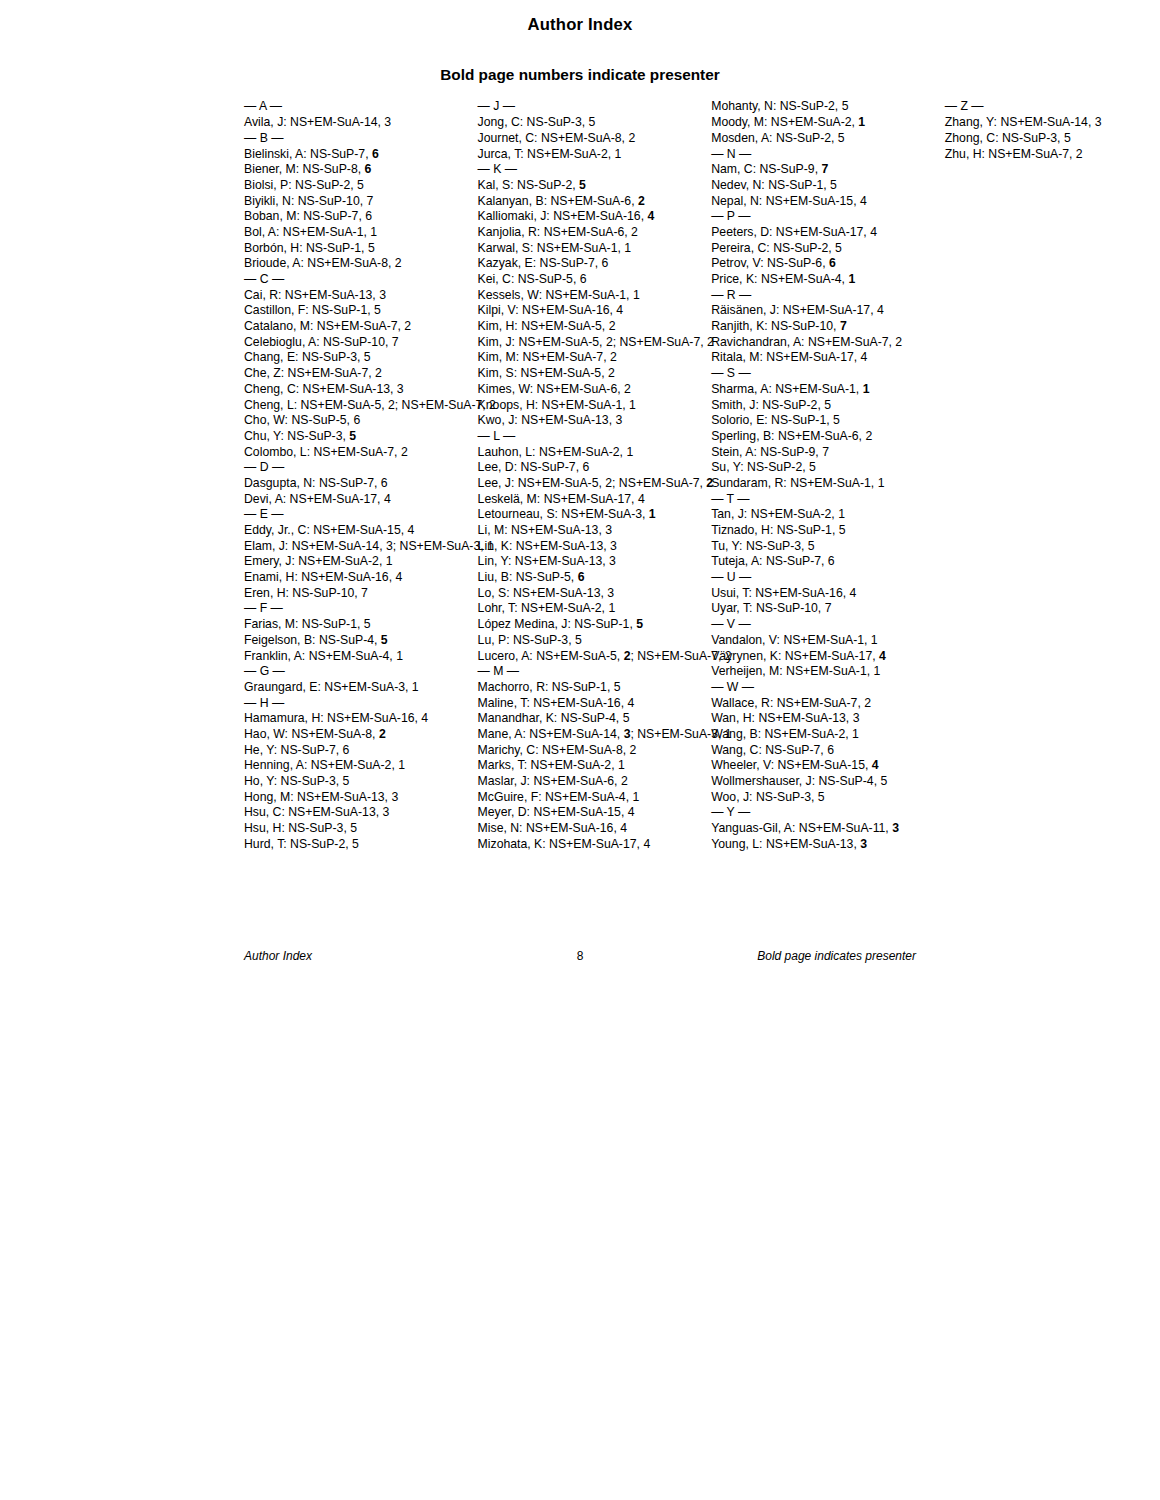Author Index
Bold page numbers indicate presenter
— A —
Avila, J: NS+EM-SuA-14, 3
— B —
Bielinski, A: NS-SuP-7, 6
Biener, M: NS-SuP-8, 6
Biolsi, P: NS-SuP-2, 5
Biyikli, N: NS-SuP-10, 7
Boban, M: NS-SuP-7, 6
Bol, A: NS+EM-SuA-1, 1
Borbón, H: NS-SuP-1, 5
Brioude, A: NS+EM-SuA-8, 2
— C —
Cai, R: NS+EM-SuA-13, 3
Castillon, F: NS-SuP-1, 5
Catalano, M: NS+EM-SuA-7, 2
Celebioglu, A: NS-SuP-10, 7
Chang, E: NS-SuP-3, 5
Che, Z: NS+EM-SuA-7, 2
Cheng, C: NS+EM-SuA-13, 3
Cheng, L: NS+EM-SuA-5, 2; NS+EM-SuA-7, 2
Cho, W: NS-SuP-5, 6
Chu, Y: NS-SuP-3, 5
Colombo, L: NS+EM-SuA-7, 2
— D —
Dasgupta, N: NS-SuP-7, 6
Devi, A: NS+EM-SuA-17, 4
— E —
Eddy, Jr., C: NS+EM-SuA-15, 4
Elam, J: NS+EM-SuA-14, 3; NS+EM-SuA-3, 1
Emery, J: NS+EM-SuA-2, 1
Enami, H: NS+EM-SuA-16, 4
Eren, H: NS-SuP-10, 7
— F —
Farias, M: NS-SuP-1, 5
Feigelson, B: NS-SuP-4, 5
Franklin, A: NS+EM-SuA-4, 1
— G —
Graungard, E: NS+EM-SuA-3, 1
— H —
Hamamura, H: NS+EM-SuA-16, 4
Hao, W: NS+EM-SuA-8, 2
He, Y: NS-SuP-7, 6
Henning, A: NS+EM-SuA-2, 1
Ho, Y: NS-SuP-3, 5
Hong, M: NS+EM-SuA-13, 3
Hsu, C: NS+EM-SuA-13, 3
Hsu, H: NS-SuP-3, 5
Hurd, T: NS-SuP-2, 5
— J —
Jong, C: NS-SuP-3, 5
Journet, C: NS+EM-SuA-8, 2
Jurca, T: NS+EM-SuA-2, 1
— K —
Kal, S: NS-SuP-2, 5
Kalanyan, B: NS+EM-SuA-6, 2
Kalliomaki, J: NS+EM-SuA-16, 4
Kanjolia, R: NS+EM-SuA-6, 2
Karwal, S: NS+EM-SuA-1, 1
Kazyak, E: NS-SuP-7, 6
Kei, C: NS-SuP-5, 6
Kessels, W: NS+EM-SuA-1, 1
Kilpi, V: NS+EM-SuA-16, 4
Kim, H: NS+EM-SuA-5, 2
Kim, J: NS+EM-SuA-5, 2; NS+EM-SuA-7, 2
Kim, M: NS+EM-SuA-7, 2
Kim, S: NS+EM-SuA-5, 2
Kimes, W: NS+EM-SuA-6, 2
Knoops, H: NS+EM-SuA-1, 1
Kwo, J: NS+EM-SuA-13, 3
— L —
Lauhon, L: NS+EM-SuA-2, 1
Lee, D: NS-SuP-7, 6
Lee, J: NS+EM-SuA-5, 2; NS+EM-SuA-7, 2
Leskelä, M: NS+EM-SuA-17, 4
Letourneau, S: NS+EM-SuA-3, 1
Li, M: NS+EM-SuA-13, 3
Lin, K: NS+EM-SuA-13, 3
Lin, Y: NS+EM-SuA-13, 3
Liu, B: NS-SuP-5, 6
Lo, S: NS+EM-SuA-13, 3
Lohr, T: NS+EM-SuA-2, 1
López Medina, J: NS-SuP-1, 5
Lu, P: NS-SuP-3, 5
Lucero, A: NS+EM-SuA-5, 2; NS+EM-SuA-7, 2
— M —
Machorro, R: NS-SuP-1, 5
Maline, T: NS+EM-SuA-16, 4
Manandhar, K: NS-SuP-4, 5
Mane, A: NS+EM-SuA-14, 3; NS+EM-SuA-3, 1
Marichy, C: NS+EM-SuA-8, 2
Marks, T: NS+EM-SuA-2, 1
Maslar, J: NS+EM-SuA-6, 2
McGuire, F: NS+EM-SuA-4, 1
Meyer, D: NS+EM-SuA-15, 4
Mise, N: NS+EM-SuA-16, 4
Mizohata, K: NS+EM-SuA-17, 4
Mohanty, N: NS-SuP-2, 5
Moody, M: NS+EM-SuA-2, 1
Mosden, A: NS-SuP-2, 5
— N —
Nam, C: NS-SuP-9, 7
Nedev, N: NS-SuP-1, 5
Nepal, N: NS+EM-SuA-15, 4
— P —
Peeters, D: NS+EM-SuA-17, 4
Pereira, C: NS-SuP-2, 5
Petrov, V: NS-SuP-6, 6
Price, K: NS+EM-SuA-4, 1
— R —
Räisänen, J: NS+EM-SuA-17, 4
Ranjith, K: NS-SuP-10, 7
Ravichandran, A: NS+EM-SuA-7, 2
Ritala, M: NS+EM-SuA-17, 4
— S —
Sharma, A: NS+EM-SuA-1, 1
Smith, J: NS-SuP-2, 5
Solorio, E: NS-SuP-1, 5
Sperling, B: NS+EM-SuA-6, 2
Stein, A: NS-SuP-9, 7
Su, Y: NS-SuP-2, 5
Sundaram, R: NS+EM-SuA-1, 1
— T —
Tan, J: NS+EM-SuA-2, 1
Tiznado, H: NS-SuP-1, 5
Tu, Y: NS-SuP-3, 5
Tuteja, A: NS-SuP-7, 6
— U —
Usui, T: NS+EM-SuA-16, 4
Uyar, T: NS-SuP-10, 7
— V —
Vandalon, V: NS+EM-SuA-1, 1
Väyrynen, K: NS+EM-SuA-17, 4
Verheijen, M: NS+EM-SuA-1, 1
— W —
Wallace, R: NS+EM-SuA-7, 2
Wan, H: NS+EM-SuA-13, 3
Wang, B: NS+EM-SuA-2, 1
Wang, C: NS-SuP-7, 6
Wheeler, V: NS+EM-SuA-15, 4
Wollmershauser, J: NS-SuP-4, 5
Woo, J: NS-SuP-3, 5
— Y —
Yanguas-Gil, A: NS+EM-SuA-11, 3
Young, L: NS+EM-SuA-13, 3
— Z —
Zhang, Y: NS+EM-SuA-14, 3
Zhong, C: NS-SuP-3, 5
Zhu, H: NS+EM-SuA-7, 2
Author Index
8
Bold page indicates presenter